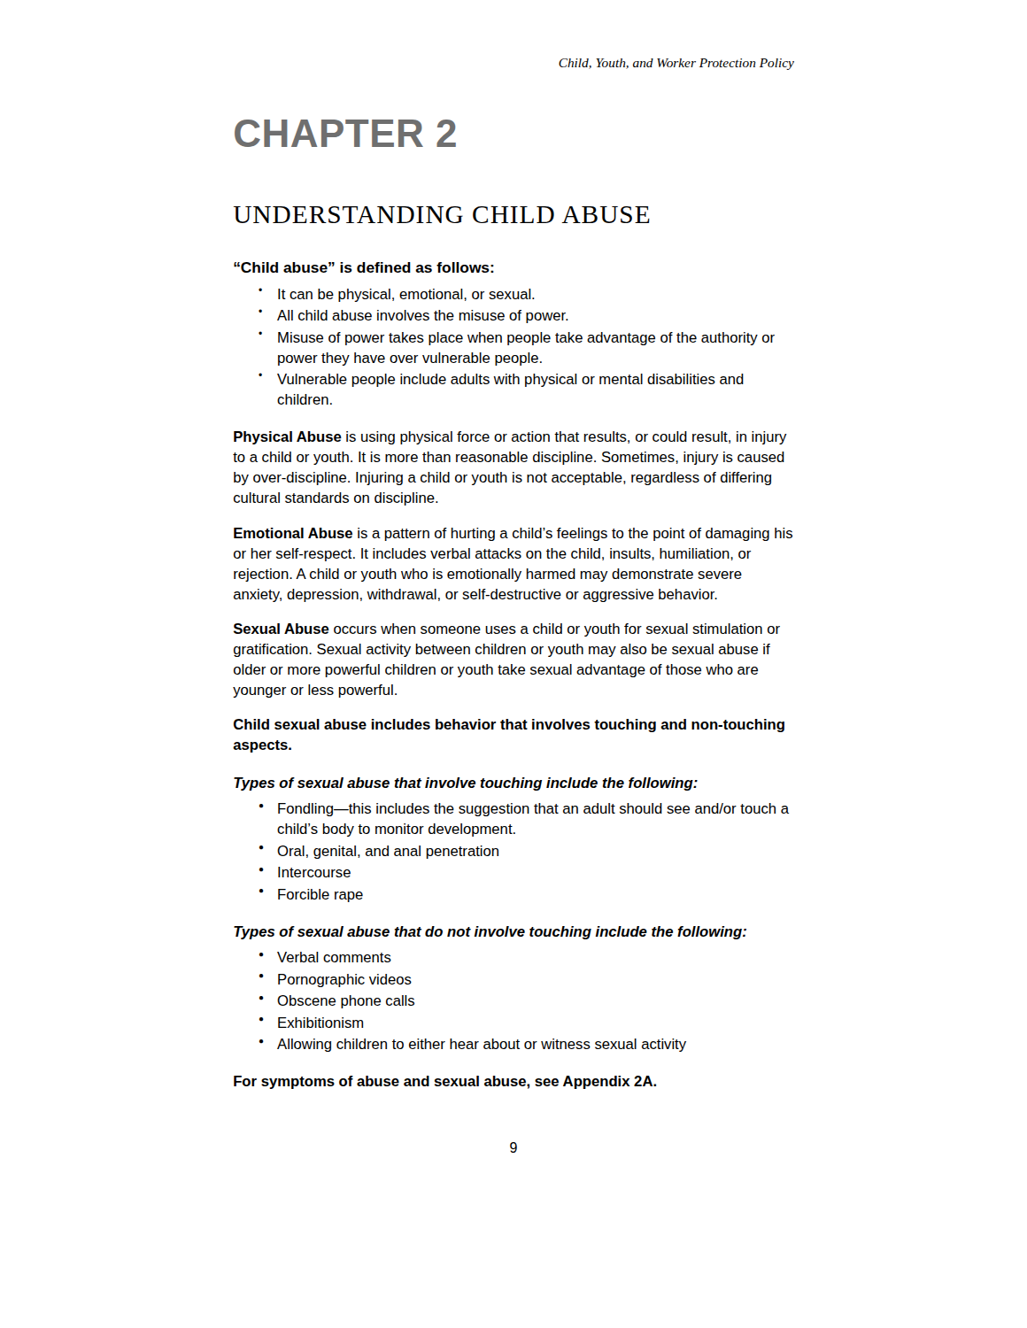Child, Youth, and Worker Protection Policy
CHAPTER 2
UNDERSTANDING CHILD ABUSE
“Child abuse” is defined as follows:
It can be physical, emotional, or sexual.
All child abuse involves the misuse of power.
Misuse of power takes place when people take advantage of the authority or power they have over vulnerable people.
Vulnerable people include adults with physical or mental disabilities and children.
Physical Abuse is using physical force or action that results, or could result, in injury to a child or youth. It is more than reasonable discipline. Sometimes, injury is caused by over-discipline. Injuring a child or youth is not acceptable, regardless of differing cultural standards on discipline.
Emotional Abuse is a pattern of hurting a child’s feelings to the point of damaging his or her self-respect. It includes verbal attacks on the child, insults, humiliation, or rejection. A child or youth who is emotionally harmed may demonstrate severe anxiety, depression, withdrawal, or self-destructive or aggressive behavior.
Sexual Abuse occurs when someone uses a child or youth for sexual stimulation or gratification. Sexual activity between children or youth may also be sexual abuse if older or more powerful children or youth take sexual advantage of those who are younger or less powerful.
Child sexual abuse includes behavior that involves touching and non-touching aspects.
Types of sexual abuse that involve touching include the following:
Fondling—this includes the suggestion that an adult should see and/or touch a child’s body to monitor development.
Oral, genital, and anal penetration
Intercourse
Forcible rape
Types of sexual abuse that do not involve touching include the following:
Verbal comments
Pornographic videos
Obscene phone calls
Exhibitionism
Allowing children to either hear about or witness sexual activity
For symptoms of abuse and sexual abuse, see Appendix 2A.
9